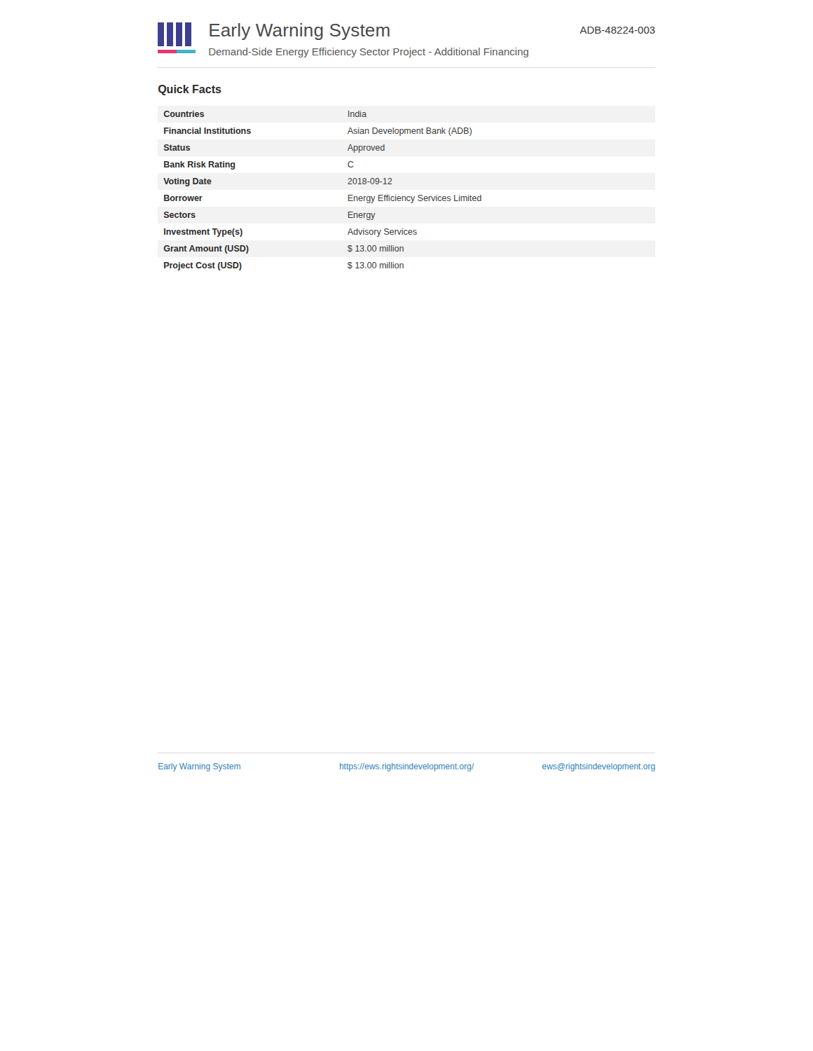Early Warning System
Demand-Side Energy Efficiency Sector Project - Additional Financing
ADB-48224-003
Quick Facts
| Countries | India |
| Financial Institutions | Asian Development Bank (ADB) |
| Status | Approved |
| Bank Risk Rating | C |
| Voting Date | 2018-09-12 |
| Borrower | Energy Efficiency Services Limited |
| Sectors | Energy |
| Investment Type(s) | Advisory Services |
| Grant Amount (USD) | $ 13.00 million |
| Project Cost (USD) | $ 13.00 million |
Early Warning System
https://ews.rightsindevelopment.org/
ews@rightsindevelopment.org